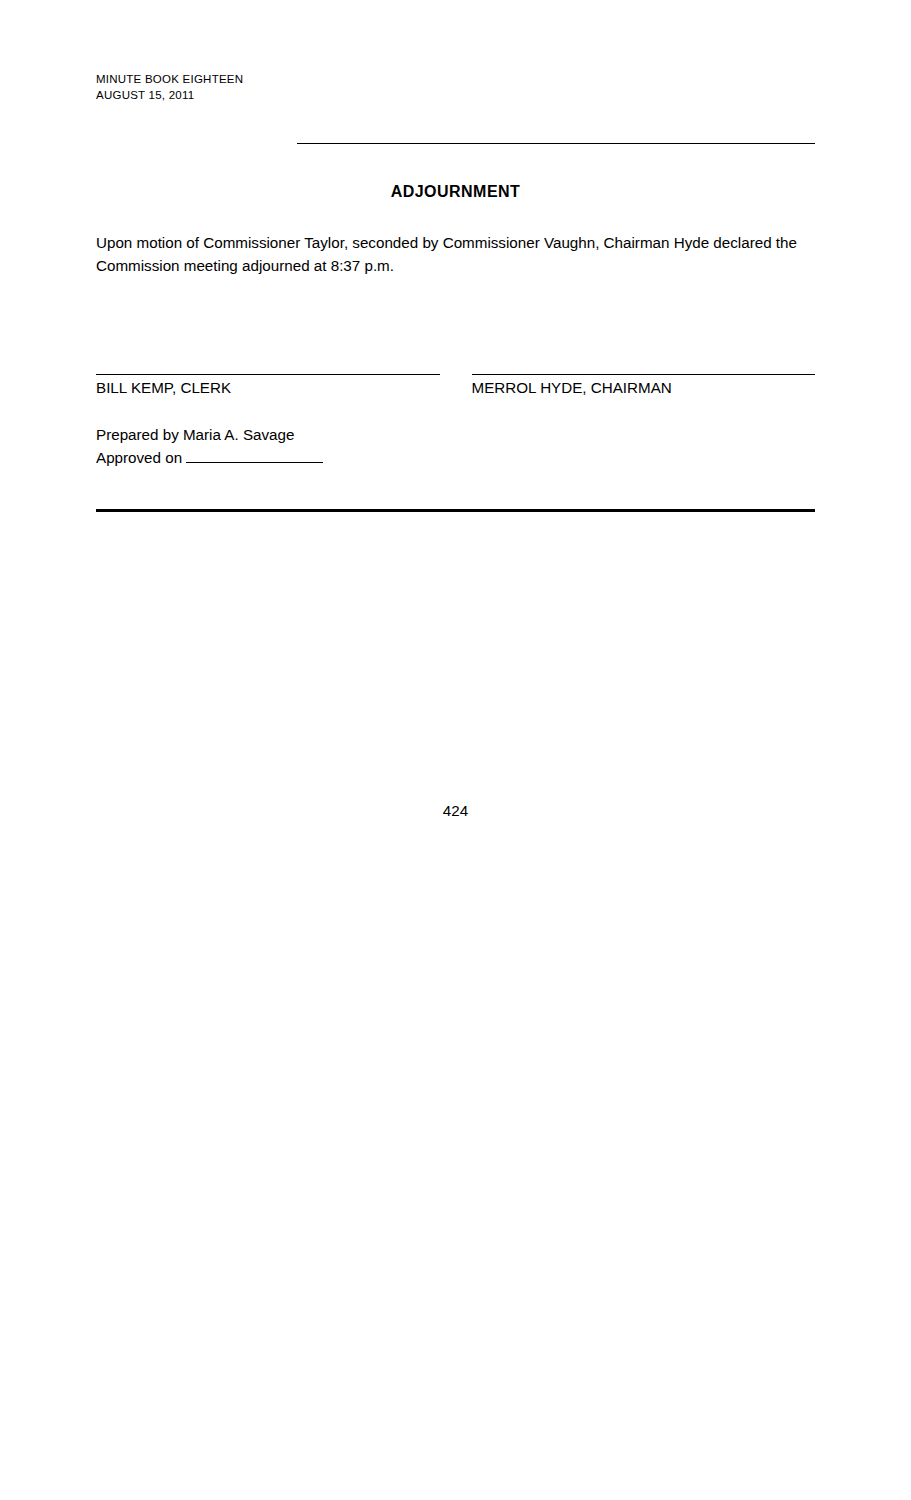MINUTE BOOK EIGHTEEN
AUGUST 15, 2011
ADJOURNMENT
Upon motion of Commissioner Taylor, seconded by Commissioner Vaughn, Chairman Hyde declared the Commission meeting adjourned at 8:37 p.m.
BILL KEMP, CLERK
MERROL HYDE, CHAIRMAN
Prepared by Maria A. Savage
Approved on
424